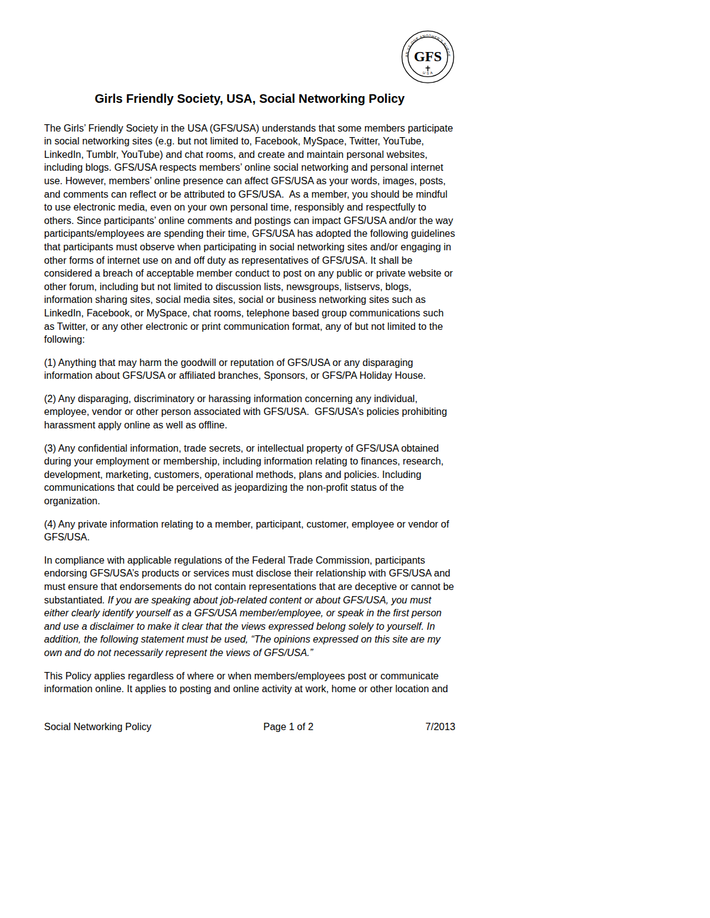BEAR YE ONE ANOTHER'S BURDENS U S A GFS
Girls Friendly Society, USA, Social Networking Policy
The Girls’ Friendly Society in the USA (GFS/USA) understands that some members participate in social networking sites (e.g. but not limited to, Facebook, MySpace, Twitter, YouTube, LinkedIn, Tumblr, YouTube) and chat rooms, and create and maintain personal websites, including blogs. GFS/USA respects members’ online social networking and personal internet use. However, members’ online presence can affect GFS/USA as your words, images, posts, and comments can reflect or be attributed to GFS/USA. As a member, you should be mindful to use electronic media, even on your own personal time, responsibly and respectfully to others. Since participants’ online comments and postings can impact GFS/USA and/or the way participants/employees are spending their time, GFS/USA has adopted the following guidelines that participants must observe when participating in social networking sites and/or engaging in other forms of internet use on and off duty as representatives of GFS/USA. It shall be considered a breach of acceptable member conduct to post on any public or private website or other forum, including but not limited to discussion lists, newsgroups, listservs, blogs, information sharing sites, social media sites, social or business networking sites such as LinkedIn, Facebook, or MySpace, chat rooms, telephone based group communications such as Twitter, or any other electronic or print communication format, any of but not limited to the following:
(1) Anything that may harm the goodwill or reputation of GFS/USA or any disparaging information about GFS/USA or affiliated branches, Sponsors, or GFS/PA Holiday House.
(2) Any disparaging, discriminatory or harassing information concerning any individual, employee, vendor or other person associated with GFS/USA. GFS/USA’s policies prohibiting harassment apply online as well as offline.
(3) Any confidential information, trade secrets, or intellectual property of GFS/USA obtained during your employment or membership, including information relating to finances, research, development, marketing, customers, operational methods, plans and policies. Including communications that could be perceived as jeopardizing the non-profit status of the organization.
(4) Any private information relating to a member, participant, customer, employee or vendor of GFS/USA.
In compliance with applicable regulations of the Federal Trade Commission, participants endorsing GFS/USA’s products or services must disclose their relationship with GFS/USA and must ensure that endorsements do not contain representations that are deceptive or cannot be substantiated. If you are speaking about job-related content or about GFS/USA, you must either clearly identify yourself as a GFS/USA member/employee, or speak in the first person and use a disclaimer to make it clear that the views expressed belong solely to yourself. In addition, the following statement must be used, “The opinions expressed on this site are my own and do not necessarily represent the views of GFS/USA.”
This Policy applies regardless of where or when members/employees post or communicate information online. It applies to posting and online activity at work, home or other location and
Social Networking Policy Page 1 of 2 7/2013